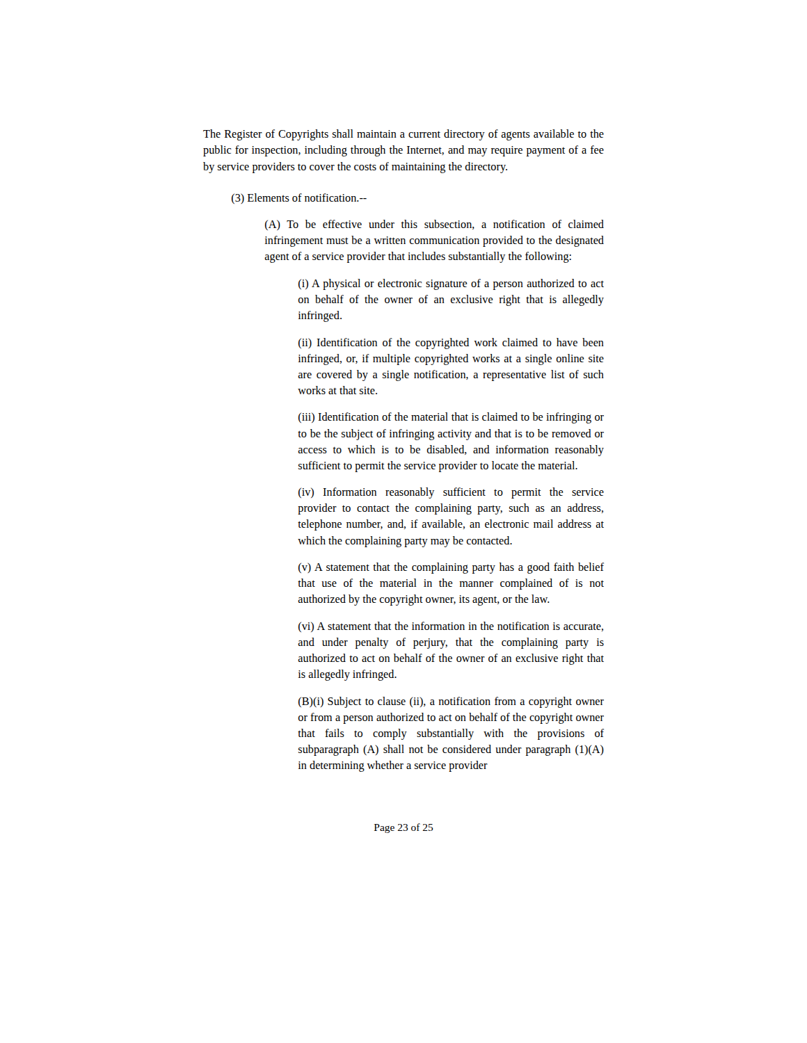The Register of Copyrights shall maintain a current directory of agents available to the public for inspection, including through the Internet, and may require payment of a fee by service providers to cover the costs of maintaining the directory.
(3) Elements of notification.--
(A) To be effective under this subsection, a notification of claimed infringement must be a written communication provided to the designated agent of a service provider that includes substantially the following:
(i) A physical or electronic signature of a person authorized to act on behalf of the owner of an exclusive right that is allegedly infringed.
(ii) Identification of the copyrighted work claimed to have been infringed, or, if multiple copyrighted works at a single online site are covered by a single notification, a representative list of such works at that site.
(iii) Identification of the material that is claimed to be infringing or to be the subject of infringing activity and that is to be removed or access to which is to be disabled, and information reasonably sufficient to permit the service provider to locate the material.
(iv) Information reasonably sufficient to permit the service provider to contact the complaining party, such as an address, telephone number, and, if available, an electronic mail address at which the complaining party may be contacted.
(v) A statement that the complaining party has a good faith belief that use of the material in the manner complained of is not authorized by the copyright owner, its agent, or the law.
(vi) A statement that the information in the notification is accurate, and under penalty of perjury, that the complaining party is authorized to act on behalf of the owner of an exclusive right that is allegedly infringed.
(B)(i) Subject to clause (ii), a notification from a copyright owner or from a person authorized to act on behalf of the copyright owner that fails to comply substantially with the provisions of subparagraph (A) shall not be considered under paragraph (1)(A) in determining whether a service provider
Page 23 of 25